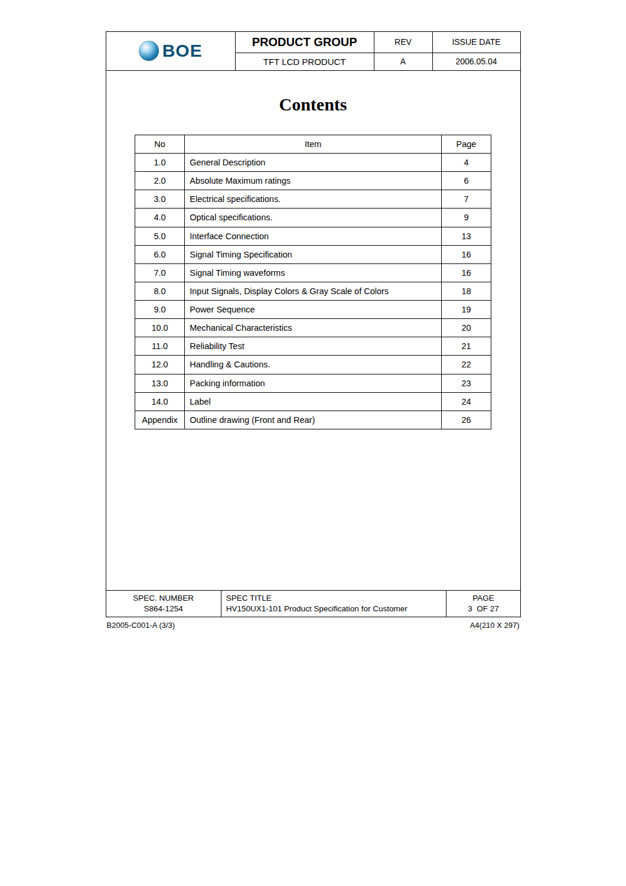BOE
PRODUCT GROUP
REV
ISSUE DATE
TFT LCD PRODUCT
A
2006.05.04
Contents
| No | Item | Page |
| --- | --- | --- |
| 1.0 | General Description | 4 |
| 2.0 | Absolute Maximum ratings | 6 |
| 3.0 | Electrical specifications. | 7 |
| 4.0 | Optical specifications. | 9 |
| 5.0 | Interface Connection | 13 |
| 6.0 | Signal Timing Specification | 16 |
| 7.0 | Signal Timing waveforms | 16 |
| 8.0 | Input Signals, Display Colors & Gray Scale of Colors | 18 |
| 9.0 | Power Sequence | 19 |
| 10.0 | Mechanical Characteristics | 20 |
| 11.0 | Reliability Test | 21 |
| 12.0 | Handling & Cautions. | 22 |
| 13.0 | Packing information | 23 |
| 14.0 | Label | 24 |
| Appendix | Outline drawing (Front and Rear) | 26 |
SPEC. NUMBER
S864-1254
SPEC TITLE
HV150UX1-101 Product Specification for Customer
PAGE
3 OF 27
B2005-C001-A (3/3) A4(210 X 297)